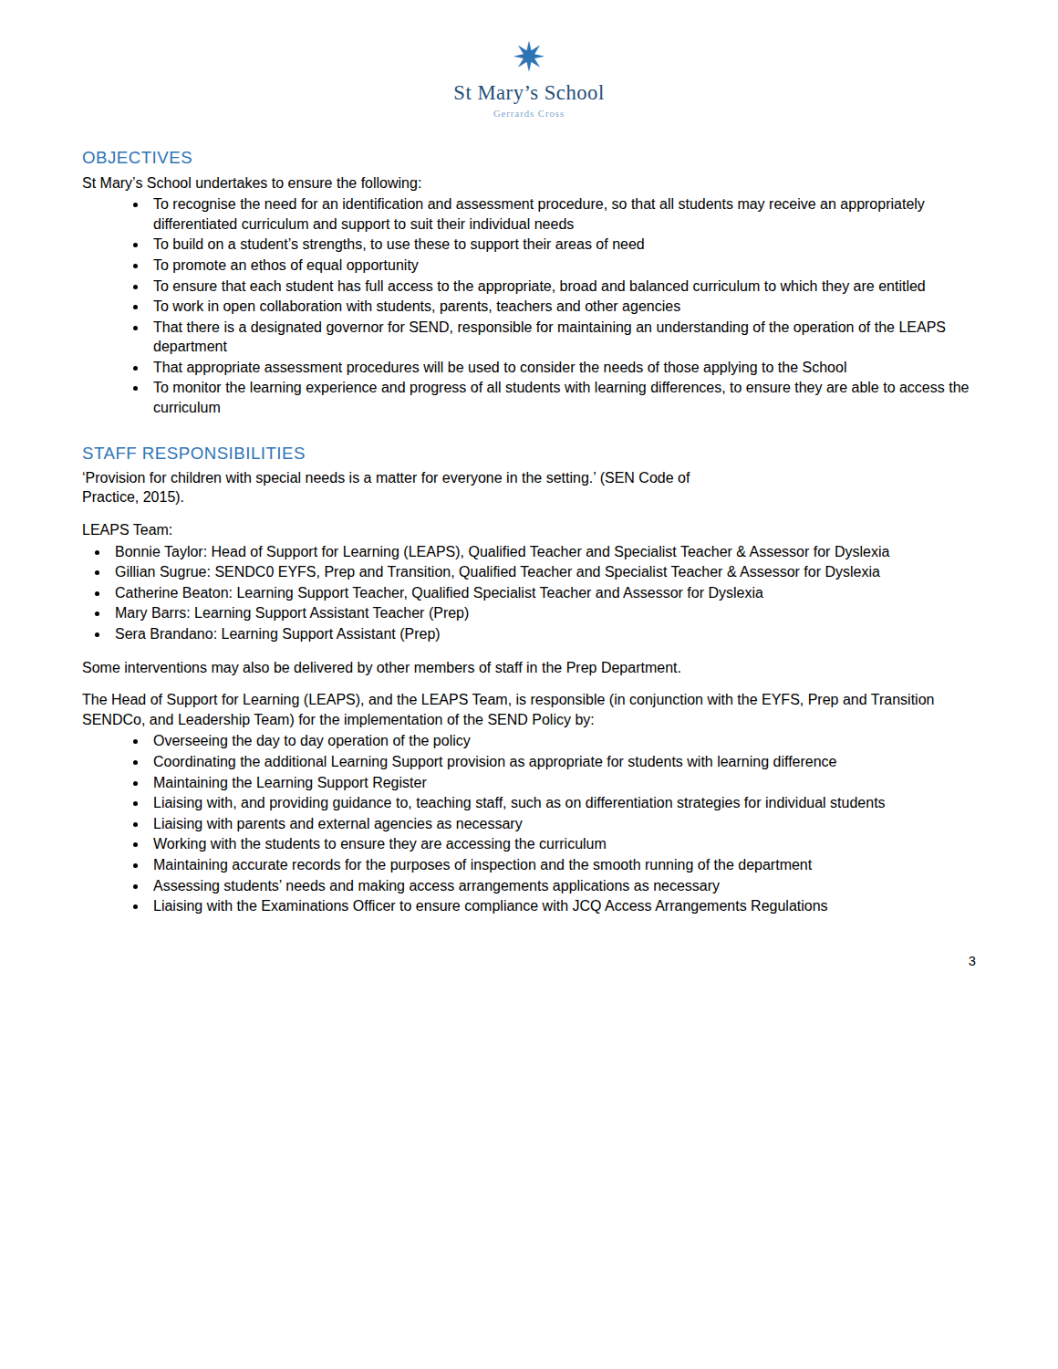✷
St Mary’s School
Gerrards Cross
OBJECTIVES
St Mary’s School undertakes to ensure the following:
To recognise the need for an identification and assessment procedure, so that all students may receive an appropriately differentiated curriculum and support to suit their individual needs
To build on a student’s strengths, to use these to support their areas of need
To promote an ethos of equal opportunity
To ensure that each student has full access to the appropriate, broad and balanced curriculum to which they are entitled
To work in open collaboration with students, parents, teachers and other agencies
That there is a designated governor for SEND, responsible for maintaining an understanding of the operation of the LEAPS department
That appropriate assessment procedures will be used to consider the needs of those applying to the School
To monitor the learning experience and progress of all students with learning differences, to ensure they are able to access the curriculum
STAFF RESPONSIBILITIES
‘Provision for children with special needs is a matter for everyone in the setting.’ (SEN Code of
Practice, 2015).
LEAPS Team:
Bonnie Taylor: Head of Support for Learning (LEAPS), Qualified Teacher and Specialist Teacher & Assessor for Dyslexia
Gillian Sugrue: SENDC0 EYFS, Prep and Transition, Qualified Teacher and Specialist Teacher & Assessor for Dyslexia
Catherine Beaton: Learning Support Teacher, Qualified Specialist Teacher and Assessor for Dyslexia
Mary Barrs: Learning Support Assistant Teacher (Prep)
Sera Brandano: Learning Support Assistant (Prep)
Some interventions may also be delivered by other members of staff in the Prep Department.
The Head of Support for Learning (LEAPS), and the LEAPS Team, is responsible (in conjunction with the EYFS, Prep and Transition SENDCo, and Leadership Team) for the implementation of the SEND Policy by:
Overseeing the day to day operation of the policy
Coordinating the additional Learning Support provision as appropriate for students with learning difference
Maintaining the Learning Support Register
Liaising with, and providing guidance to, teaching staff, such as on differentiation strategies for individual students
Liaising with parents and external agencies as necessary
Working with the students to ensure they are accessing the curriculum
Maintaining accurate records for the purposes of inspection and the smooth running of the department
Assessing students’ needs and making access arrangements applications as necessary
Liaising with the Examinations Officer to ensure compliance with JCQ Access Arrangements Regulations
3